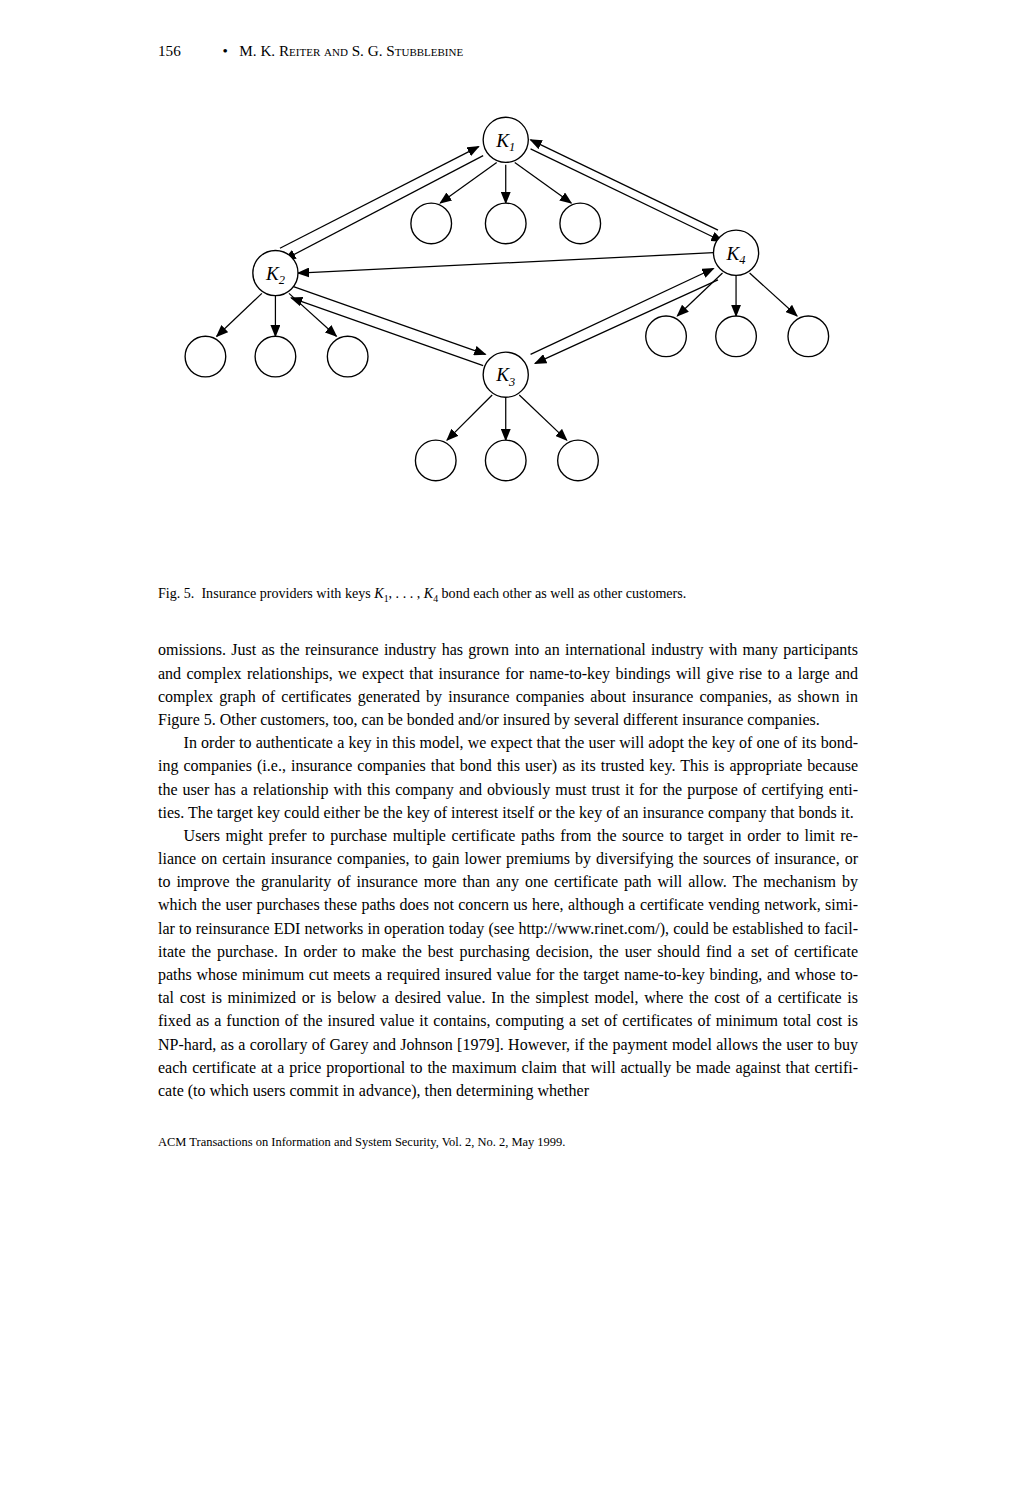156 • M. K. Reiter and S. G. Stubblebine
K1 K2 K3 K4
Fig. 5. Insurance providers with keys K1, . . . , K4 bond each other as well as other customers.
omissions. Just as the reinsurance industry has grown into an international industry with many participants and complex relationships, we expect that insurance for name-to-key bindings will give rise to a large and complex graph of certificates generated by insurance companies about insurance companies, as shown in Figure 5. Other customers, too, can be bonded and/or insured by several different insurance companies.
In order to authenticate a key in this model, we expect that the user will adopt the key of one of its bonding companies (i.e., insurance companies that bond this user) as its trusted key. This is appropriate because the user has a relationship with this company and obviously must trust it for the purpose of certifying entities. The target key could either be the key of interest itself or the key of an insurance company that bonds it.
Users might prefer to purchase multiple certificate paths from the source to target in order to limit reliance on certain insurance companies, to gain lower premiums by diversifying the sources of insurance, or to improve the granularity of insurance more than any one certificate path will allow. The mechanism by which the user purchases these paths does not concern us here, although a certificate vending network, similar to reinsurance EDI networks in operation today (see http://www.rinet.com/), could be established to facilitate the purchase. In order to make the best purchasing decision, the user should find a set of certificate paths whose minimum cut meets a required insured value for the target name-to-key binding, and whose total cost is minimized or is below a desired value. In the simplest model, where the cost of a certificate is fixed as a function of the insured value it contains, computing a set of certificates of minimum total cost is NP-hard, as a corollary of Garey and Johnson [1979]. However, if the payment model allows the user to buy each certificate at a price proportional to the maximum claim that will actually be made against that certificate (to which users commit in advance), then determining whether
ACM Transactions on Information and System Security, Vol. 2, No. 2, May 1999.